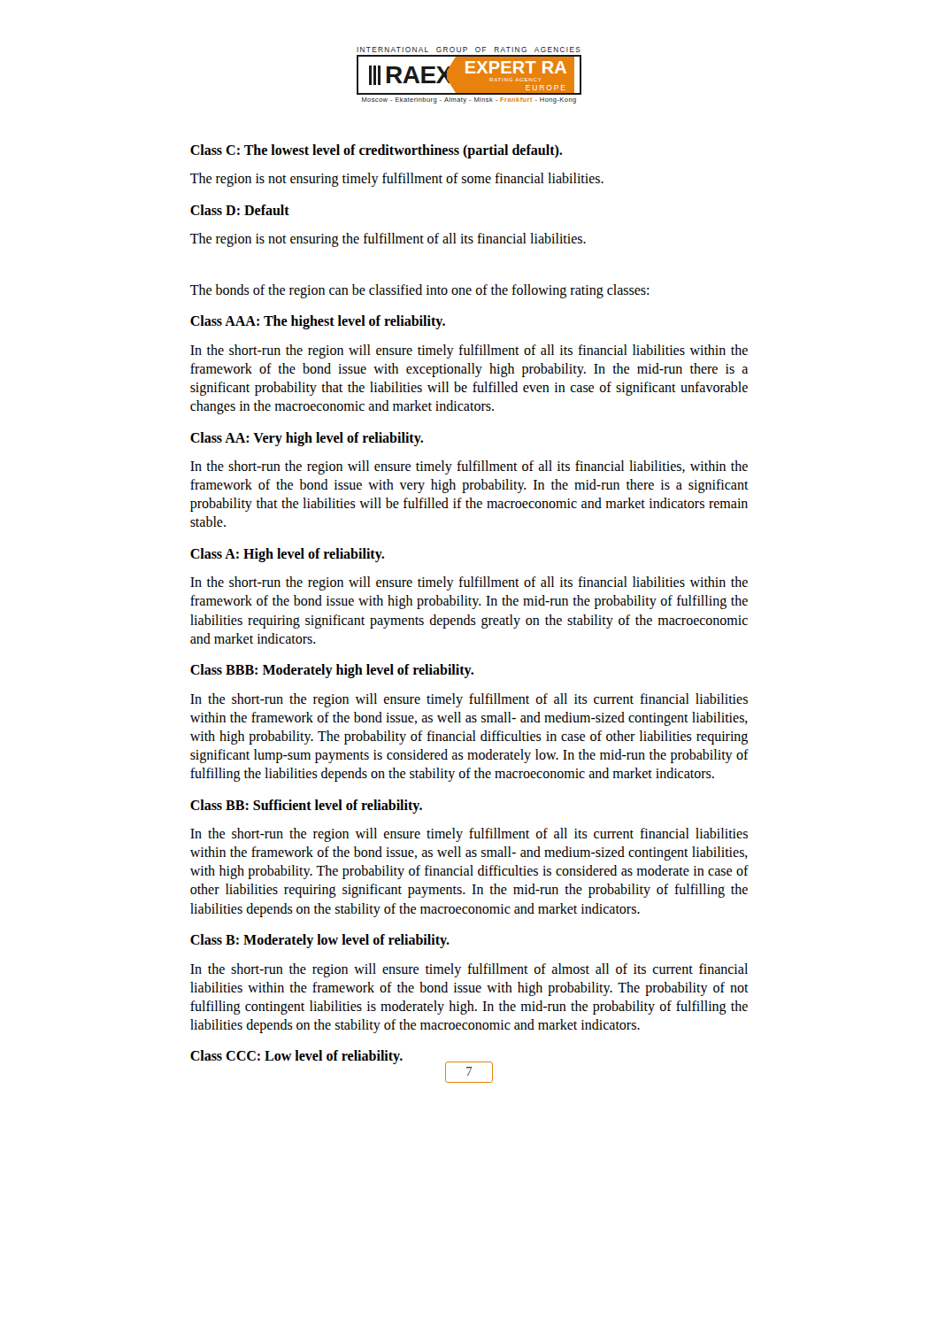INTERNATIONAL GROUP OF RATING AGENCIES
RAEX
EXPERT RA
RATING AGENCY
EUROPE
Moscow - Ekaterinburg - Almaty - Minsk - Frankfurt - Hong-Kong
Class C: The lowest level of creditworthiness (partial default).
The region is not ensuring timely fulfillment of some financial liabilities.
Class D: Default
The region is not ensuring the fulfillment of all its financial liabilities.
The bonds of the region can be classified into one of the following rating classes:
Class AAA: The highest level of reliability.
In the short-run the region will ensure timely fulfillment of all its financial liabilities within the framework of the bond issue with exceptionally high probability. In the mid-run there is a significant probability that the liabilities will be fulfilled even in case of significant unfavorable changes in the macroeconomic and market indicators.
Class AA: Very high level of reliability.
In the short-run the region will ensure timely fulfillment of all its financial liabilities, within the framework of the bond issue with very high probability. In the mid-run there is a significant probability that the liabilities will be fulfilled if the macroeconomic and market indicators remain stable.
Class A: High level of reliability.
In the short-run the region will ensure timely fulfillment of all its financial liabilities within the framework of the bond issue with high probability. In the mid-run the probability of fulfilling the liabilities requiring significant payments depends greatly on the stability of the macroeconomic and market indicators.
Class BBB: Moderately high level of reliability.
In the short-run the region will ensure timely fulfillment of all its current financial liabilities within the framework of the bond issue, as well as small- and medium-sized contingent liabilities, with high probability. The probability of financial difficulties in case of other liabilities requiring significant lump-sum payments is considered as moderately low. In the mid-run the probability of fulfilling the liabilities depends on the stability of the macroeconomic and market indicators.
Class BB: Sufficient level of reliability.
In the short-run the region will ensure timely fulfillment of all its current financial liabilities within the framework of the bond issue, as well as small- and medium-sized contingent liabilities, with high probability. The probability of financial difficulties is considered as moderate in case of other liabilities requiring significant payments. In the mid-run the probability of fulfilling the liabilities depends on the stability of the macroeconomic and market indicators.
Class B: Moderately low level of reliability.
In the short-run the region will ensure timely fulfillment of almost all of its current financial liabilities within the framework of the bond issue with high probability. The probability of not fulfilling contingent liabilities is moderately high. In the mid-run the probability of fulfilling the liabilities depends on the stability of the macroeconomic and market indicators.
Class CCC: Low level of reliability.
7